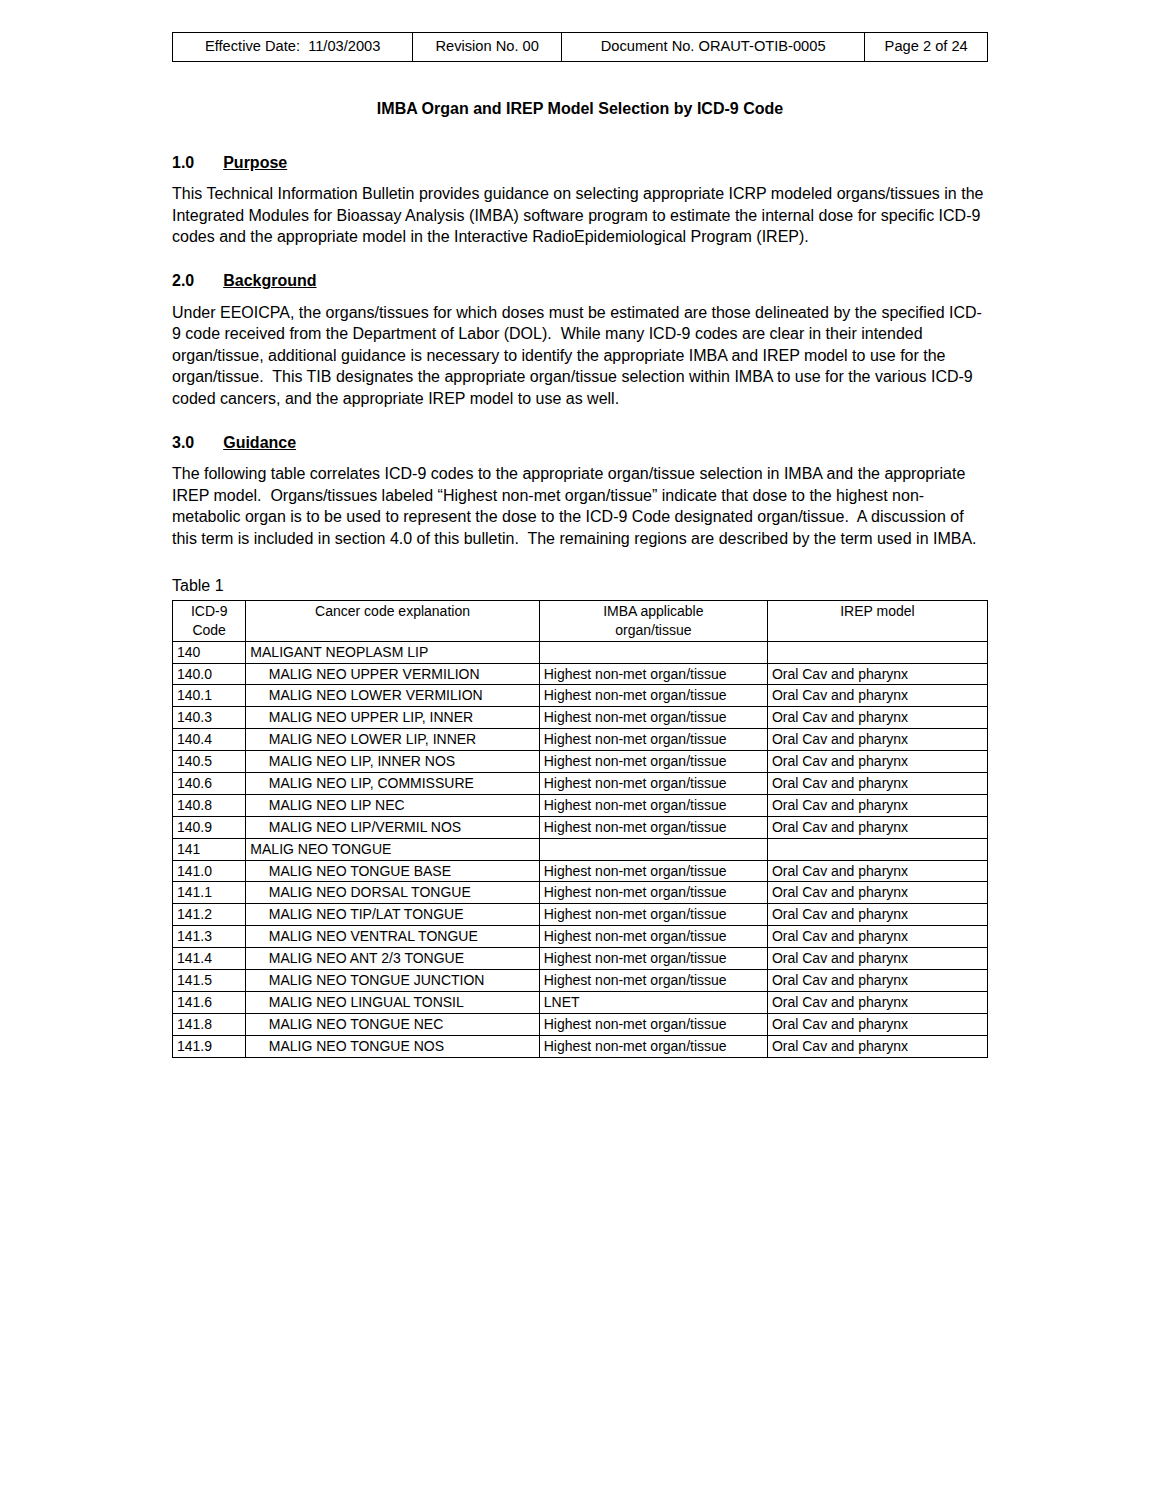| Effective Date: 11/03/2003 | Revision No. 00 | Document No. ORAUT-OTIB-0005 | Page 2 of 24 |
IMBA Organ and IREP Model Selection by ICD-9 Code
1.0 Purpose
This Technical Information Bulletin provides guidance on selecting appropriate ICRP modeled organs/tissues in the Integrated Modules for Bioassay Analysis (IMBA) software program to estimate the internal dose for specific ICD-9 codes and the appropriate model in the Interactive RadioEpidemiological Program (IREP).
2.0 Background
Under EEOICPA, the organs/tissues for which doses must be estimated are those delineated by the specified ICD-9 code received from the Department of Labor (DOL). While many ICD-9 codes are clear in their intended organ/tissue, additional guidance is necessary to identify the appropriate IMBA and IREP model to use for the organ/tissue. This TIB designates the appropriate organ/tissue selection within IMBA to use for the various ICD-9 coded cancers, and the appropriate IREP model to use as well.
3.0 Guidance
The following table correlates ICD-9 codes to the appropriate organ/tissue selection in IMBA and the appropriate IREP model. Organs/tissues labeled “Highest non-met organ/tissue” indicate that dose to the highest non-metabolic organ is to be used to represent the dose to the ICD-9 Code designated organ/tissue. A discussion of this term is included in section 4.0 of this bulletin. The remaining regions are described by the term used in IMBA.
Table 1
| ICD-9 Code | Cancer code explanation | IMBA applicable organ/tissue | IREP model |
| --- | --- | --- | --- |
| 140 | MALIGANT NEOPLASM LIP | | |
| 140.0 | MALIG NEO UPPER VERMILION | Highest non-met organ/tissue | Oral Cav and pharynx |
| 140.1 | MALIG NEO LOWER VERMILION | Highest non-met organ/tissue | Oral Cav and pharynx |
| 140.3 | MALIG NEO UPPER LIP, INNER | Highest non-met organ/tissue | Oral Cav and pharynx |
| 140.4 | MALIG NEO LOWER LIP, INNER | Highest non-met organ/tissue | Oral Cav and pharynx |
| 140.5 | MALIG NEO LIP, INNER NOS | Highest non-met organ/tissue | Oral Cav and pharynx |
| 140.6 | MALIG NEO LIP, COMMISSURE | Highest non-met organ/tissue | Oral Cav and pharynx |
| 140.8 | MALIG NEO LIP NEC | Highest non-met organ/tissue | Oral Cav and pharynx |
| 140.9 | MALIG NEO LIP/VERMIL NOS | Highest non-met organ/tissue | Oral Cav and pharynx |
| 141 | MALIG NEO TONGUE | | |
| 141.0 | MALIG NEO TONGUE BASE | Highest non-met organ/tissue | Oral Cav and pharynx |
| 141.1 | MALIG NEO DORSAL TONGUE | Highest non-met organ/tissue | Oral Cav and pharynx |
| 141.2 | MALIG NEO TIP/LAT TONGUE | Highest non-met organ/tissue | Oral Cav and pharynx |
| 141.3 | MALIG NEO VENTRAL TONGUE | Highest non-met organ/tissue | Oral Cav and pharynx |
| 141.4 | MALIG NEO ANT 2/3 TONGUE | Highest non-met organ/tissue | Oral Cav and pharynx |
| 141.5 | MALIG NEO TONGUE JUNCTION | Highest non-met organ/tissue | Oral Cav and pharynx |
| 141.6 | MALIG NEO LINGUAL TONSIL | LNET | Oral Cav and pharynx |
| 141.8 | MALIG NEO TONGUE NEC | Highest non-met organ/tissue | Oral Cav and pharynx |
| 141.9 | MALIG NEO TONGUE NOS | Highest non-met organ/tissue | Oral Cav and pharynx |